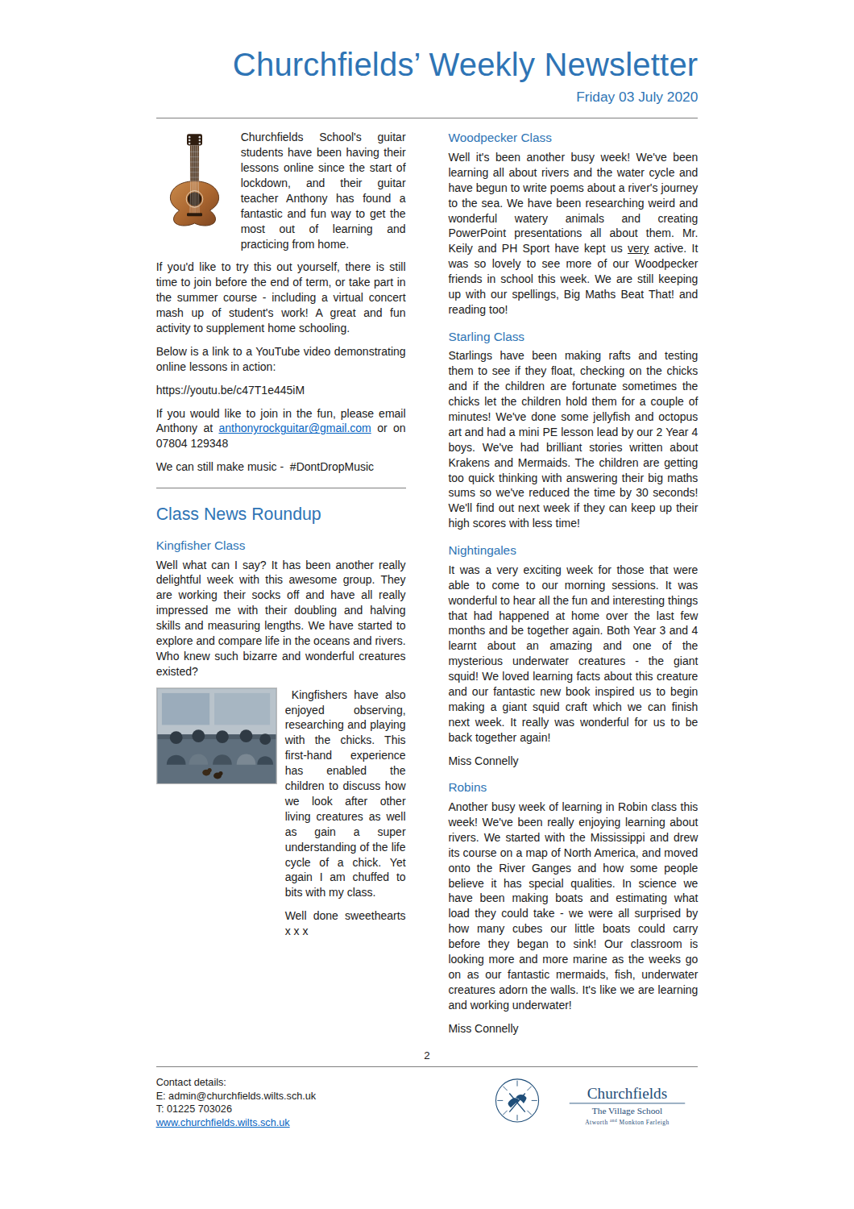Churchfields’ Weekly Newsletter
Friday 03 July 2020
Churchfields School's guitar students have been having their lessons online since the start of lockdown, and their guitar teacher Anthony has found a fantastic and fun way to get the most out of learning and practicing from home.
If you'd like to try this out yourself, there is still time to join before the end of term, or take part in the summer course - including a virtual concert mash up of student's work! A great and fun activity to supplement home schooling.
Below is a link to a YouTube video demonstrating online lessons in action:
https://youtu.be/c47T1e445iM
If you would like to join in the fun, please email Anthony at anthonyrockguitar@gmail.com or on 07804 129348
We can still make music - #DontDropMusic
Class News Roundup
Kingfisher Class
Well what can I say? It has been another really delightful week with this awesome group. They are working their socks off and have all really impressed me with their doubling and halving skills and measuring lengths. We have started to explore and compare life in the oceans and rivers. Who knew such bizarre and wonderful creatures existed?
Kingfishers have also enjoyed observing, researching and playing with the chicks. This first-hand experience has enabled the children to discuss how we look after other living creatures as well as gain a super understanding of the life cycle of a chick. Yet again I am chuffed to bits with my class.
Well done sweethearts x x x
Woodpecker Class
Well it's been another busy week! We've been learning all about rivers and the water cycle and have begun to write poems about a river's journey to the sea. We have been researching weird and wonderful watery animals and creating PowerPoint presentations all about them. Mr. Keily and PH Sport have kept us very active. It was so lovely to see more of our Woodpecker friends in school this week. We are still keeping up with our spellings, Big Maths Beat That! and reading too!
Starling Class
Starlings have been making rafts and testing them to see if they float, checking on the chicks and if the children are fortunate sometimes the chicks let the children hold them for a couple of minutes! We've done some jellyfish and octopus art and had a mini PE lesson lead by our 2 Year 4 boys. We've had brilliant stories written about Krakens and Mermaids. The children are getting too quick thinking with answering their big maths sums so we've reduced the time by 30 seconds! We'll find out next week if they can keep up their high scores with less time!
Nightingales
It was a very exciting week for those that were able to come to our morning sessions. It was wonderful to hear all the fun and interesting things that had happened at home over the last few months and be together again. Both Year 3 and 4 learnt about an amazing and one of the mysterious underwater creatures - the giant squid! We loved learning facts about this creature and our fantastic new book inspired us to begin making a giant squid craft which we can finish next week. It really was wonderful for us to be back together again!
Miss Connelly
Robins
Another busy week of learning in Robin class this week! We've been really enjoying learning about rivers. We started with the Mississippi and drew its course on a map of North America, and moved onto the River Ganges and how some people believe it has special qualities. In science we have been making boats and estimating what load they could take - we were all surprised by how many cubes our little boats could carry before they began to sink! Our classroom is looking more and more marine as the weeks go on as our fantastic mermaids, fish, underwater creatures adorn the walls. It's like we are learning and working underwater!
Miss Connelly
2
Contact details:
E: admin@churchfields.wilts.sch.uk
T: 01225 703026
www.churchfields.wilts.sch.uk
Churchfields The Village School Atworth and Monkton Farleigh